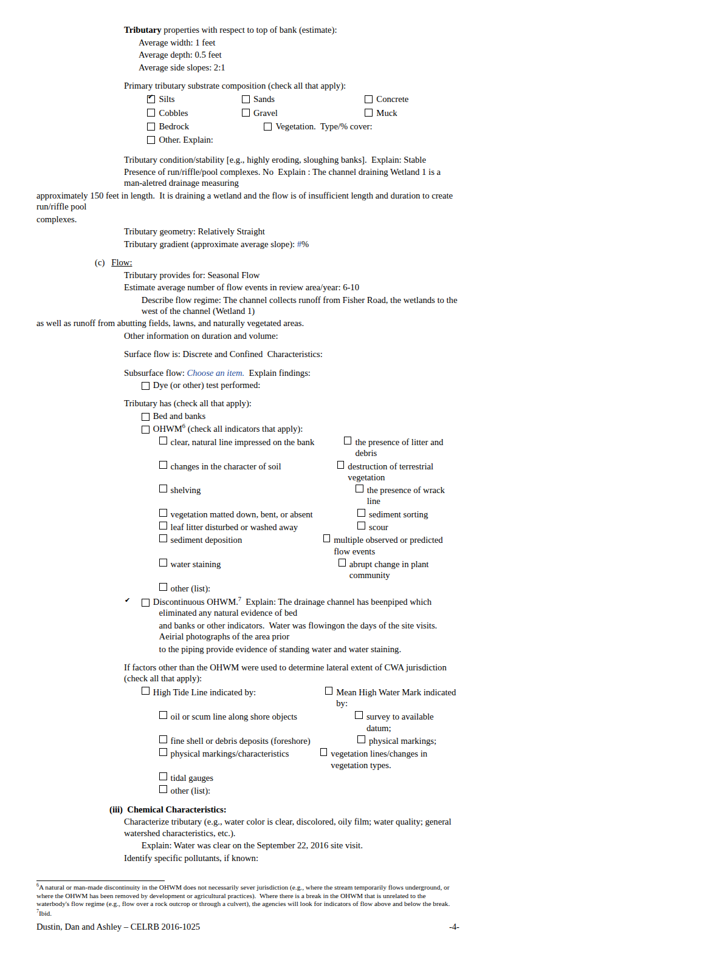Tributary properties with respect to top of bank (estimate):
Average width: 1 feet
Average depth: 0.5 feet
Average side slopes: 2:1
Primary tributary substrate composition (check all that apply):
Silts
Sands
Concrete
Cobbles
Gravel
Muck
Bedrock
Vegetation. Type/% cover:
Other. Explain:
Tributary condition/stability [e.g., highly eroding, sloughing banks]. Explain: Stable
Presence of run/riffle/pool complexes. No Explain : The channel draining Wetland 1 is a man-aletred drainage measuring
approximately 150 feet in length. It is draining a wetland and the flow is of insufficient length and duration to create run/riffle pool
complexes.
Tributary geometry: Relatively Straight
Tributary gradient (approximate average slope): #%
(c) Flow:
Tributary provides for: Seasonal Flow
Estimate average number of flow events in review area/year: 6-10
Describe flow regime: The channel collects runoff from Fisher Road, the wetlands to the west of the channel (Wetland 1)
as well as runoff from abutting fields, lawns, and naturally vegetated areas.
Other information on duration and volume:
Surface flow is: Discrete and Confined Characteristics:
Subsurface flow: Choose an item. Explain findings:
Dye (or other) test performed:
Tributary has (check all that apply):
Bed and banks
OHWM6 (check all indicators that apply):
clear, natural line impressed on the bank
the presence of litter and debris
changes in the character of soil
destruction of terrestrial vegetation
shelving
the presence of wrack line
vegetation matted down, bent, or absent
sediment sorting
leaf litter disturbed or washed away
scour
sediment deposition
multiple observed or predicted flow events
water staining
abrupt change in plant community
other (list):
Discontinuous OHWM.7 Explain: The drainage channel has beenpiped which eliminated any natural evidence of bed
and banks or other indicators. Water was flowingon the days of the site visits. Aeirial photographs of the area prior
to the piping provide evidence of standing water and water staining.
If factors other than the OHWM were used to determine lateral extent of CWA jurisdiction (check all that apply):
High Tide Line indicated by:
Mean High Water Mark indicated by:
oil or scum line along shore objects
survey to available datum;
fine shell or debris deposits (foreshore)
physical markings;
physical markings/characteristics
vegetation lines/changes in vegetation types.
tidal gauges
other (list):
(iii) Chemical Characteristics:
Characterize tributary (e.g., water color is clear, discolored, oily film; water quality; general watershed characteristics, etc.).
Explain: Water was clear on the September 22, 2016 site visit.
Identify specific pollutants, if known:
6A natural or man-made discontinuity in the OHWM does not necessarily sever jurisdiction (e.g., where the stream temporarily flows underground, or where the OHWM has been removed by development or agricultural practices). Where there is a break in the OHWM that is unrelated to the waterbody's flow regime (e.g., flow over a rock outcrop or through a culvert), the agencies will look for indicators of flow above and below the break.
7Ibid.
Dustin, Dan and Ashley – CELRB 2016-1025 -4-